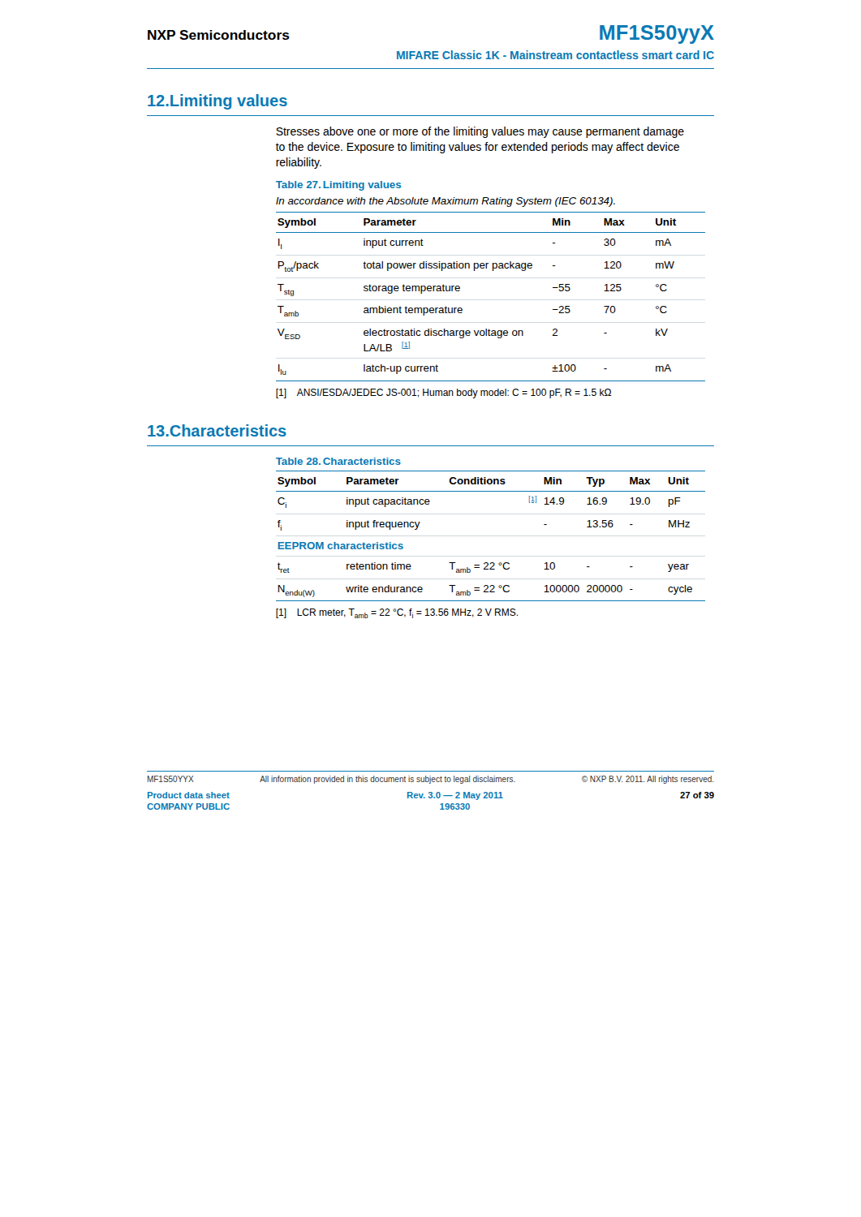NXP Semiconductors
MF1S50yyX
MIFARE Classic 1K - Mainstream contactless smart card IC
12. Limiting values
Stresses above one or more of the limiting values may cause permanent damage to the device. Exposure to limiting values for extended periods may affect device reliability.
Table 27. Limiting values
In accordance with the Absolute Maximum Rating System (IEC 60134).
| Symbol | Parameter | Min | Max | Unit |
| --- | --- | --- | --- | --- |
| I I | input current | - | 30 | mA |
| P tot /pack | total power dissipation per package | - | 120 | mW |
| T stg | storage temperature | −55 | 125 | °C |
| T amb | ambient temperature | −25 | 70 | °C |
| V ESD | electrostatic discharge voltage on LA/LB [1] | 2 | - | kV |
| I lu | latch-up current | ±100 | - | mA |
[1] ANSI/ESDA/JEDEC JS-001; Human body model: C = 100 pF, R = 1.5 kΩ
13. Characteristics
Table 28. Characteristics
| Symbol | Parameter | Conditions | Min | Typ | Max | Unit |
| --- | --- | --- | --- | --- | --- | --- |
| C i | input capacitance | [1] | 14.9 | 16.9 | 19.0 | pF |
| f i | input frequency | | - | 13.56 | - | MHz |
| EEPROM characteristics |
| t ret | retention time | T amb = 22 °C | 10 | - | - | year |
| N endu(W) | write endurance | T amb = 22 °C | 100000 | 200000 | - | cycle |
[1] LCR meter, Tamb = 22 °C, fi = 13.56 MHz, 2 V RMS.
MF1S50YYX
All information provided in this document is subject to legal disclaimers.
© NXP B.V. 2011. All rights reserved.
Product data sheet
COMPANY PUBLIC
Rev. 3.0 — 2 May 2011
196330
27 of 39